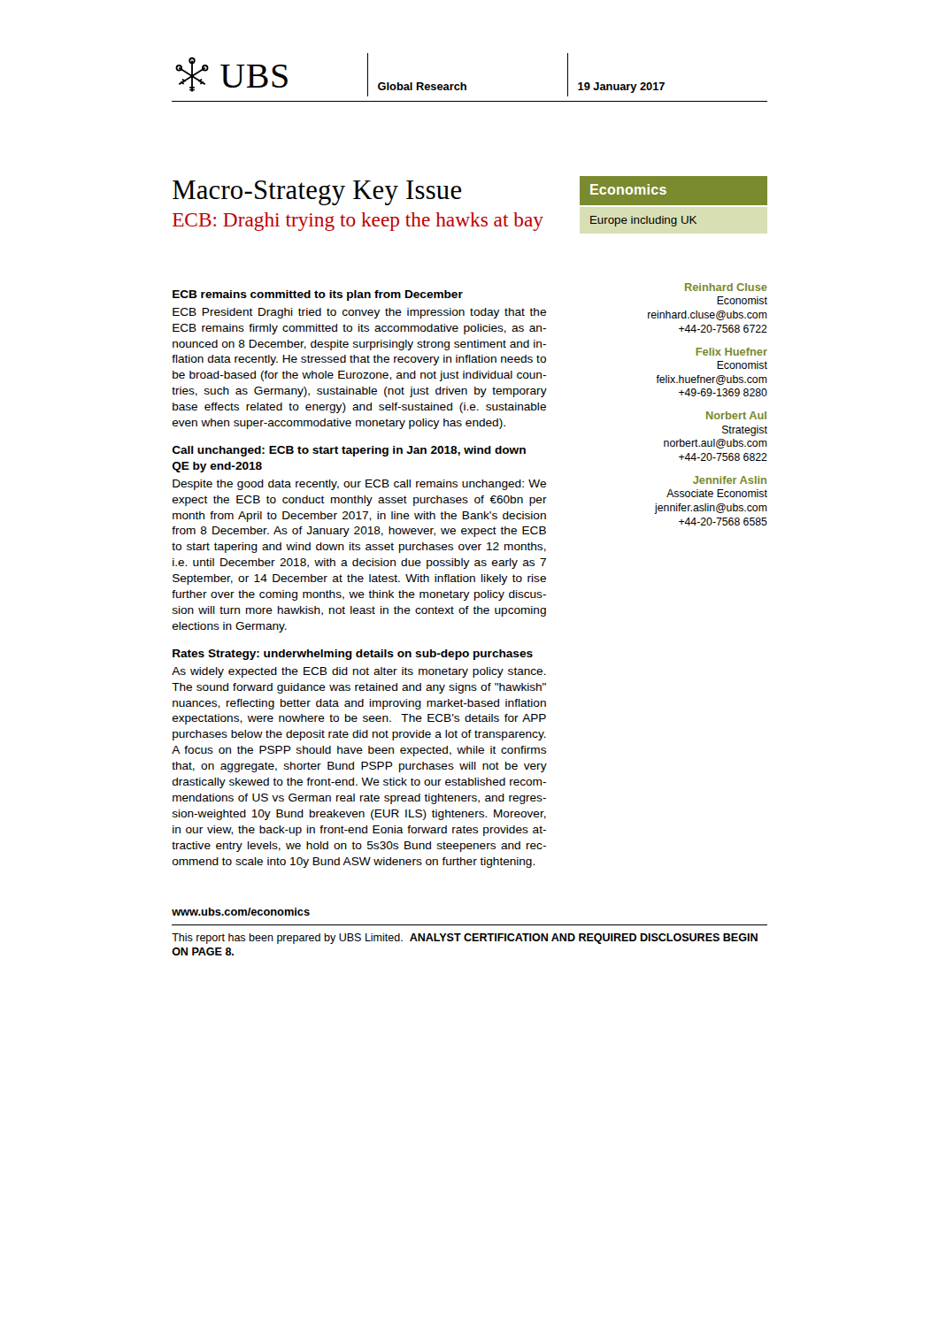UBS
Global Research
19 January 2017
Macro-Strategy Key Issue
ECB: Draghi trying to keep the hawks at bay
Economics
Europe including UK
ECB remains committed to its plan from December
ECB President Draghi tried to convey the impression today that the ECB remains firmly committed to its accommodative policies, as announced on 8 December, despite surprisingly strong sentiment and inflation data recently. He stressed that the recovery in inflation needs to be broad-based (for the whole Eurozone, and not just individual countries, such as Germany), sustainable (not just driven by temporary base effects related to energy) and self-sustained (i.e. sustainable even when super-accommodative monetary policy has ended).
Call unchanged: ECB to start tapering in Jan 2018, wind down QE by end-2018
Despite the good data recently, our ECB call remains unchanged: We expect the ECB to conduct monthly asset purchases of €60bn per month from April to December 2017, in line with the Bank's decision from 8 December. As of January 2018, however, we expect the ECB to start tapering and wind down its asset purchases over 12 months, i.e. until December 2018, with a decision due possibly as early as 7 September, or 14 December at the latest. With inflation likely to rise further over the coming months, we think the monetary policy discussion will turn more hawkish, not least in the context of the upcoming elections in Germany.
Rates Strategy: underwhelming details on sub-depo purchases
As widely expected the ECB did not alter its monetary policy stance. The sound forward guidance was retained and any signs of "hawkish" nuances, reflecting better data and improving market-based inflation expectations, were nowhere to be seen. The ECB's details for APP purchases below the deposit rate did not provide a lot of transparency. A focus on the PSPP should have been expected, while it confirms that, on aggregate, shorter Bund PSPP purchases will not be very drastically skewed to the front-end. We stick to our established recommendations of US vs German real rate spread tighteners, and regression-weighted 10y Bund breakeven (EUR ILS) tighteners. Moreover, in our view, the back-up in front-end Eonia forward rates provides attractive entry levels, we hold on to 5s30s Bund steepeners and recommend to scale into 10y Bund ASW wideners on further tightening.
Reinhard Cluse
Economist
reinhard.cluse@ubs.com
+44-20-7568 6722
Felix Huefner
Economist
felix.huefner@ubs.com
+49-69-1369 8280
Norbert Aul
Strategist
norbert.aul@ubs.com
+44-20-7568 6822
Jennifer Aslin
Associate Economist
jennifer.aslin@ubs.com
+44-20-7568 6585
www.ubs.com/economics
This report has been prepared by UBS Limited. ANALYST CERTIFICATION AND REQUIRED DISCLOSURES BEGIN ON PAGE 8.